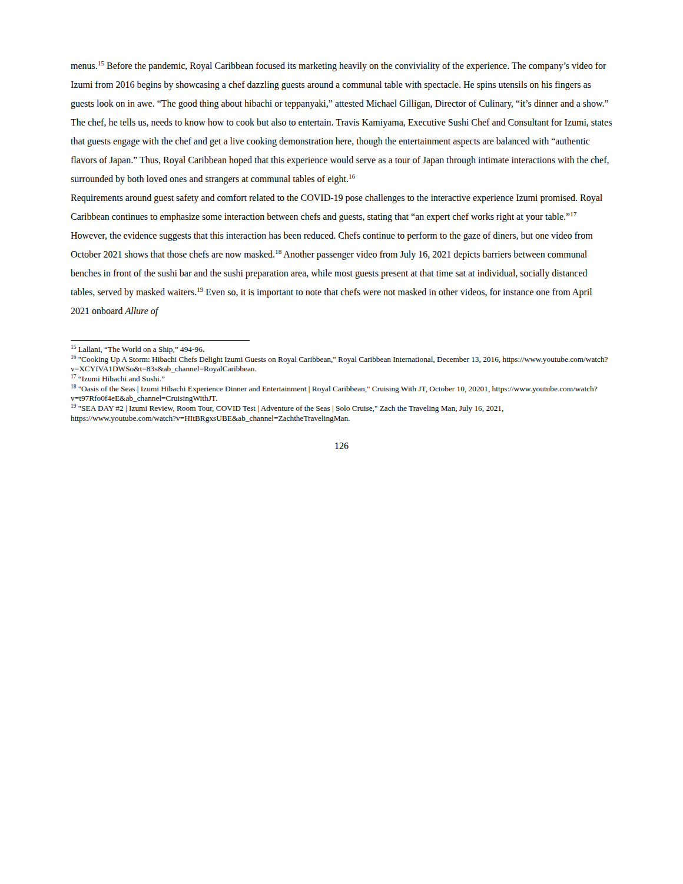menus.15 Before the pandemic, Royal Caribbean focused its marketing heavily on the conviviality of the experience. The company’s video for Izumi from 2016 begins by showcasing a chef dazzling guests around a communal table with spectacle. He spins utensils on his fingers as guests look on in awe. “The good thing about hibachi or teppanyaki,” attested Michael Gilligan, Director of Culinary, “it’s dinner and a show.” The chef, he tells us, needs to know how to cook but also to entertain. Travis Kamiyama, Executive Sushi Chef and Consultant for Izumi, states that guests engage with the chef and get a live cooking demonstration here, though the entertainment aspects are balanced with “authentic flavors of Japan.” Thus, Royal Caribbean hoped that this experience would serve as a tour of Japan through intimate interactions with the chef, surrounded by both loved ones and strangers at communal tables of eight.16
Requirements around guest safety and comfort related to the COVID-19 pose challenges to the interactive experience Izumi promised. Royal Caribbean continues to emphasize some interaction between chefs and guests, stating that “an expert chef works right at your table.”17 However, the evidence suggests that this interaction has been reduced. Chefs continue to perform to the gaze of diners, but one video from October 2021 shows that those chefs are now masked.18 Another passenger video from July 16, 2021 depicts barriers between communal benches in front of the sushi bar and the sushi preparation area, while most guests present at that time sat at individual, socially distanced tables, served by masked waiters.19 Even so, it is important to note that chefs were not masked in other videos, for instance one from April 2021 onboard Allure of
15 Lallani, “The World on a Ship,” 494-96.
16 "Cooking Up A Storm: Hibachi Chefs Delight Izumi Guests on Royal Caribbean," Royal Caribbean International, December 13, 2016, https://www.youtube.com/watch?v=XCYfVA1DWSo&t=83s&ab_channel=RoyalCaribbean.
17 “Izumi Hibachi and Sushi.”
18 "Oasis of the Seas | Izumi Hibachi Experience Dinner and Entertainment | Royal Caribbean," Cruising With JT, October 10, 20201, https://www.youtube.com/watch?v=t97Rfo0f4eE&ab_channel=CruisingWithJT.
19 "SEA DAY #2 | Izumi Review, Room Tour, COVID Test | Adventure of the Seas | Solo Cruise," Zach the Traveling Man, July 16, 2021,
https://www.youtube.com/watch?v=HItBRgxsUBE&ab_channel=ZachtheTravelingMan.
126